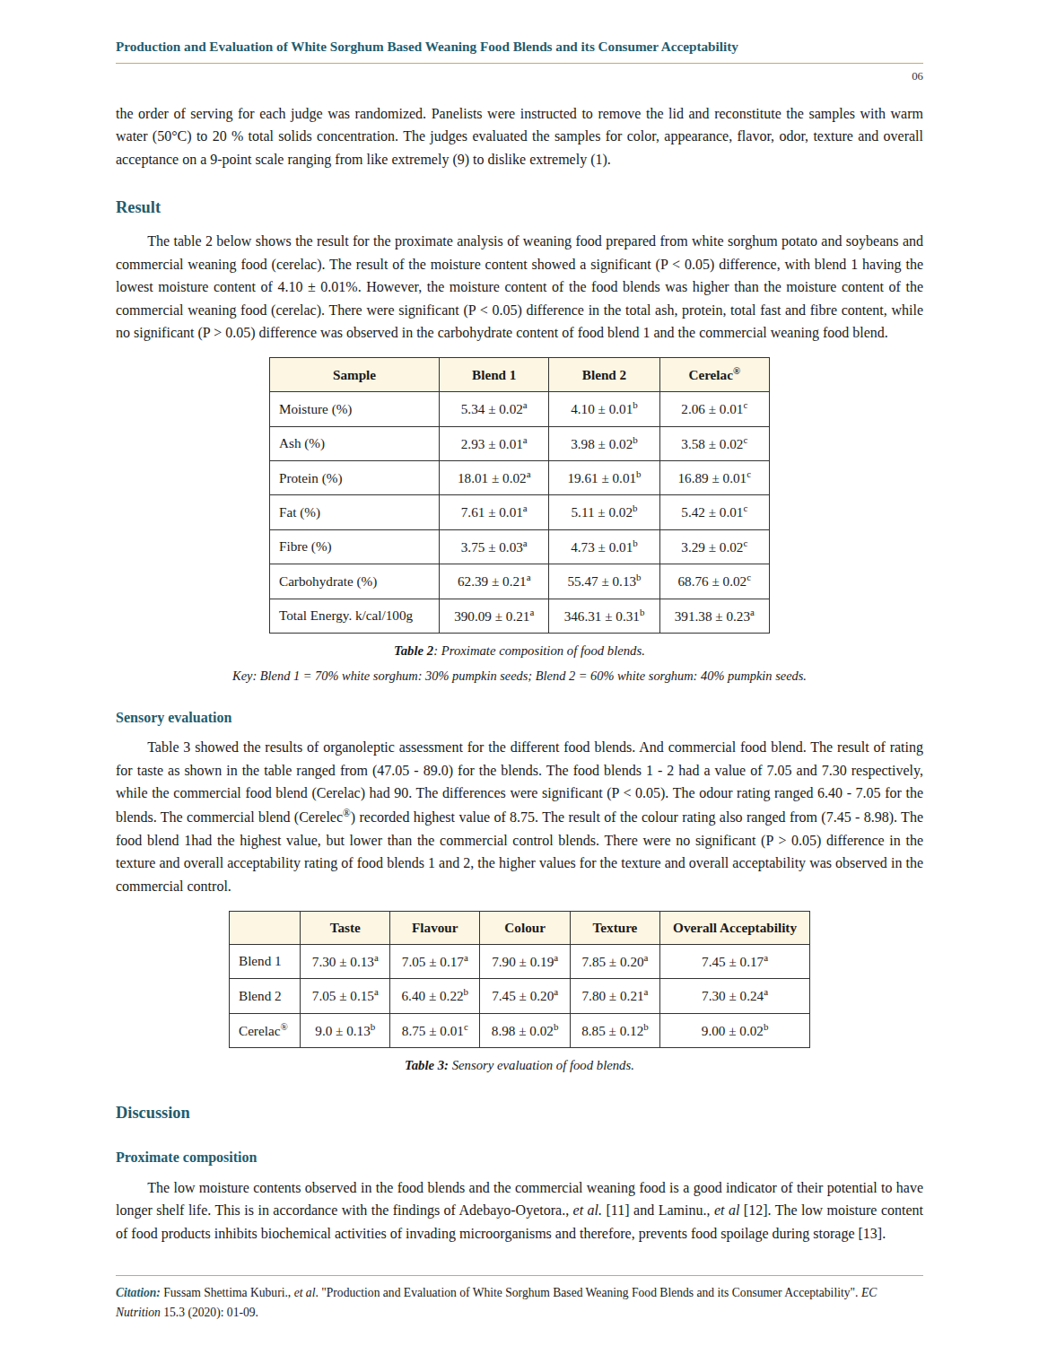Production and Evaluation of White Sorghum Based Weaning Food Blends and its Consumer Acceptability
06
the order of serving for each judge was randomized. Panelists were instructed to remove the lid and reconstitute the samples with warm water (50°C) to 20 % total solids concentration. The judges evaluated the samples for color, appearance, flavor, odor, texture and overall acceptance on a 9-point scale ranging from like extremely (9) to dislike extremely (1).
Result
The table 2 below shows the result for the proximate analysis of weaning food prepared from white sorghum potato and soybeans and commercial weaning food (cerelac). The result of the moisture content showed a significant (P < 0.05) difference, with blend 1 having the lowest moisture content of 4.10 ± 0.01%. However, the moisture content of the food blends was higher than the moisture content of the commercial weaning food (cerelac). There were significant (P < 0.05) difference in the total ash, protein, total fast and fibre content, while no significant (P > 0.05) difference was observed in the carbohydrate content of food blend 1 and the commercial weaning food blend.
| Sample | Blend 1 | Blend 2 | Cerelac ® |
| --- | --- | --- | --- |
| Moisture (%) | 5.34 ± 0.02 a | 4.10 ± 0.01 b | 2.06 ± 0.01 c |
| Ash (%) | 2.93 ± 0.01 a | 3.98 ± 0.02 b | 3.58 ± 0.02 c |
| Protein (%) | 18.01 ± 0.02 a | 19.61 ± 0.01 b | 16.89 ± 0.01 c |
| Fat (%) | 7.61 ± 0.01 a | 5.11 ± 0.02 b | 5.42 ± 0.01 c |
| Fibre (%) | 3.75 ± 0.03 a | 4.73 ± 0.01 b | 3.29 ± 0.02 c |
| Carbohydrate (%) | 62.39 ± 0.21 a | 55.47 ± 0.13 b | 68.76 ± 0.02 c |
| Total Energy. k/cal/100g | 390.09 ± 0.21 a | 346.31 ± 0.31 b | 391.38 ± 0.23 a |
Table 2: Proximate composition of food blends.
Key: Blend 1 = 70% white sorghum: 30% pumpkin seeds; Blend 2 = 60% white sorghum: 40% pumpkin seeds.
Sensory evaluation
Table 3 showed the results of organoleptic assessment for the different food blends. And commercial food blend. The result of rating for taste as shown in the table ranged from (47.05 - 89.0) for the blends. The food blends 1 - 2 had a value of 7.05 and 7.30 respectively, while the commercial food blend (Cerelac) had 90. The differences were significant (P < 0.05). The odour rating ranged 6.40 - 7.05 for the blends. The commercial blend (Cerelec®) recorded highest value of 8.75. The result of the colour rating also ranged from (7.45 - 8.98). The food blend 1had the highest value, but lower than the commercial control blends. There were no significant (P > 0.05) difference in the texture and overall acceptability rating of food blends 1 and 2, the higher values for the texture and overall acceptability was observed in the commercial control.
| | Taste | Flavour | Colour | Texture | Overall Acceptability |
| --- | --- | --- | --- | --- | --- |
| Blend 1 | 7.30 ± 0.13 a | 7.05 ± 0.17 a | 7.90 ± 0.19 a | 7.85 ± 0.20 a | 7.45 ± 0.17 a |
| Blend 2 | 7.05 ± 0.15 a | 6.40 ± 0.22 b | 7.45 ± 0.20 a | 7.80 ± 0.21 a | 7.30 ± 0.24 a |
| Cerelac ® | 9.0 ± 0.13 b | 8.75 ± 0.01 c | 8.98 ± 0.02 b | 8.85 ± 0.12 b | 9.00 ± 0.02 b |
Table 3: Sensory evaluation of food blends.
Discussion
Proximate composition
The low moisture contents observed in the food blends and the commercial weaning food is a good indicator of their potential to have longer shelf life. This is in accordance with the findings of Adebayo-Oyetora., et al. [11] and Laminu., et al [12]. The low moisture content of food products inhibits biochemical activities of invading microorganisms and therefore, prevents food spoilage during storage [13].
Citation: Fussam Shettima Kuburi., et al. "Production and Evaluation of White Sorghum Based Weaning Food Blends and its Consumer Acceptability". EC Nutrition 15.3 (2020): 01-09.